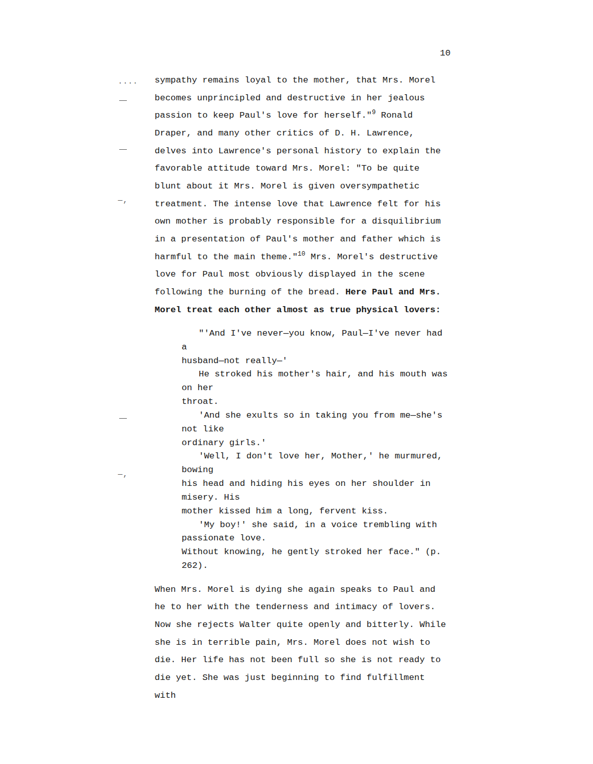....
—,
—,
10
sympathy remains loyal to the mother, that Mrs. Morel becomes unprincipled and destructive in her jealous passion to keep Paul's love for herself."9 Ronald Draper, and many other critics of D. H. Lawrence, delves into Lawrence's personal history to explain the favorable attitude toward Mrs. Morel: "To be quite blunt about it Mrs. Morel is given oversympathetic treatment. The intense love that Lawrence felt for his own mother is probably responsible for a disquilibrium in a presentation of Paul's mother and father which is harmful to the main theme."10 Mrs. Morel's destructive love for Paul most obviously displayed in the scene following the burning of the bread. Here Paul and Mrs. Morel treat each other almost as true physical lovers:
"'And I've never—you know, Paul—I've never had a
husband—not really—'
He stroked his mother's hair, and his mouth was on her
throat.
'And she exults so in taking you from me—she's not like
ordinary girls.'
'Well, I don't love her, Mother,' he murmured, bowing
his head and hiding his eyes on her shoulder in misery. His
mother kissed him a long, fervent kiss.
'My boy!' she said, in a voice trembling with passionate love.
Without knowing, he gently stroked her face." (p. 262).
When Mrs. Morel is dying she again speaks to Paul and he to her with the tenderness and intimacy of lovers. Now she rejects Walter quite openly and bitterly. While she is in terrible pain, Mrs. Morel does not wish to die. Her life has not been full so she is not ready to die yet. She was just beginning to find fulfillment with